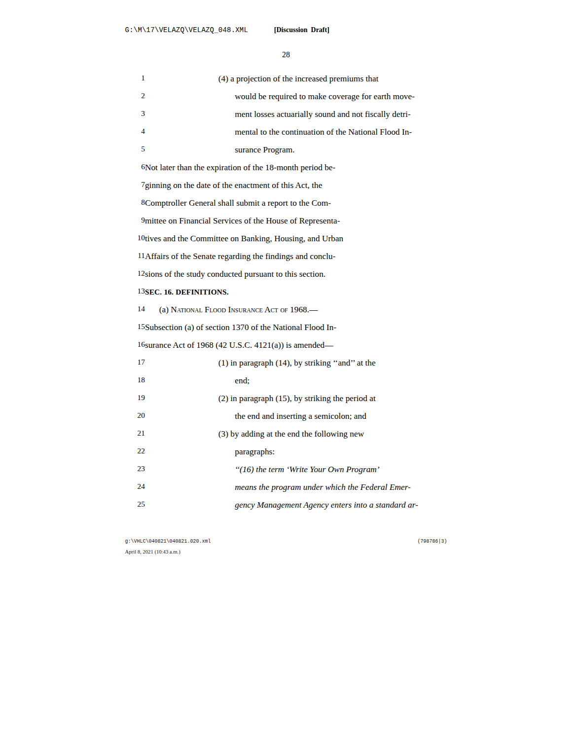G:\M\17\VELAZQ\VELAZQ_048.XML [Discussion Draft]
28
| 1 | (4) a projection of the increased premiums that |
| 2 | would be required to make coverage for earth move- |
| 3 | ment losses actuarially sound and not fiscally detri- |
| 4 | mental to the continuation of the National Flood In- |
| 5 | surance Program. |
| 6 | Not later than the expiration of the 18-month period be- |
| 7 | ginning on the date of the enactment of this Act, the |
| 8 | Comptroller General shall submit a report to the Com- |
| 9 | mittee on Financial Services of the House of Representa- |
| 10 | tives and the Committee on Banking, Housing, and Urban |
| 11 | Affairs of the Senate regarding the findings and conclu- |
| 12 | sions of the study conducted pursuant to this section. |
| 13 | SEC. 16. DEFINITIONS. |
| 14 | (a) National Flood Insurance Act of 1968. — |
| 15 | Subsection (a) of section 1370 of the National Flood In- |
| 16 | surance Act of 1968 (42 U.S.C. 4121(a)) is amended— |
| 17 | (1) in paragraph (14), by striking ‘‘and’’ at the |
| 18 | end; |
| 19 | (2) in paragraph (15), by striking the period at |
| 20 | the end and inserting a semicolon; and |
| 21 | (3) by adding at the end the following new |
| 22 | paragraphs: |
| 23 | ‘‘(16) the term ‘Write Your Own Program’ |
| 24 | means the program under which the Federal Emer- |
| 25 | gency Management Agency enters into a standard ar- |
(798786|3) g:\VHLC\040821\040821.020.xml
April 8, 2021 (10:43 a.m.)